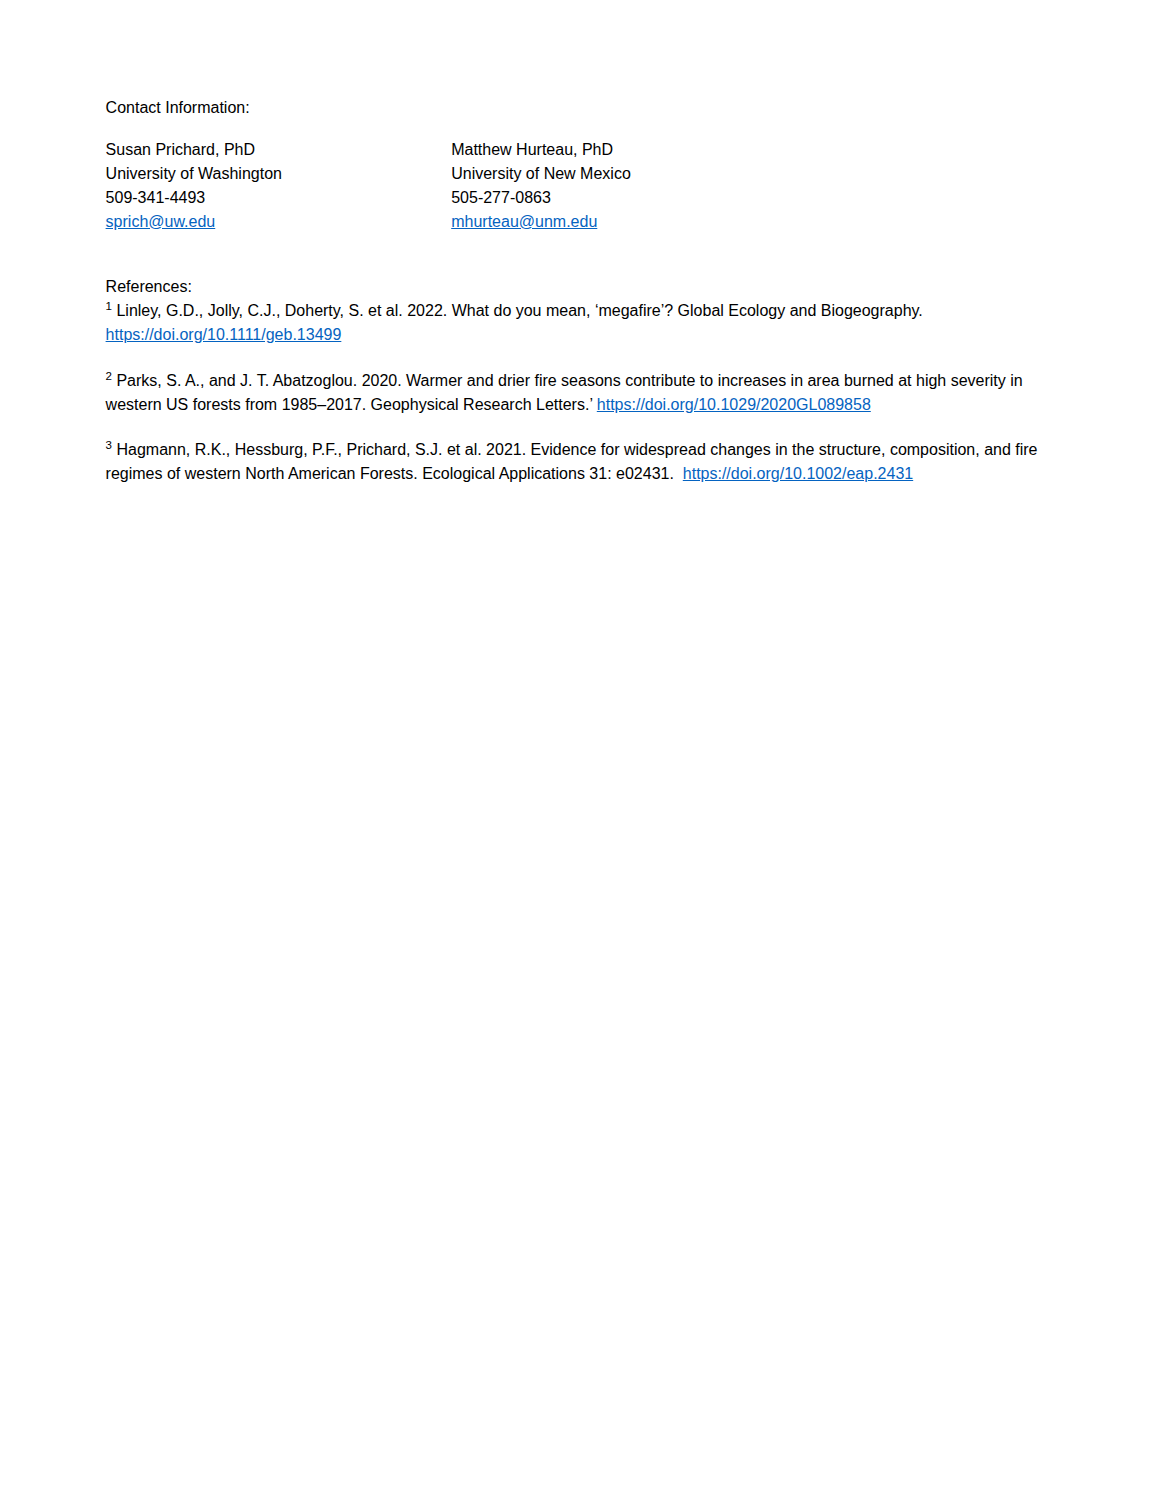Contact Information:
| Susan Prichard, PhD | Matthew Hurteau, PhD |
| University of Washington | University of New Mexico |
| 509-341-4493 | 505-277-0863 |
| sprich@uw.edu | mhurteau@unm.edu |
References:
1 Linley, G.D., Jolly, C.J., Doherty, S. et al. 2022. What do you mean, ‘megafire’? Global Ecology and Biogeography. https://doi.org/10.1111/geb.13499
2 Parks, S. A., and J. T. Abatzoglou. 2020. Warmer and drier fire seasons contribute to increases in area burned at high severity in western US forests from 1985–2017. Geophysical Research Letters.’ https://doi.org/10.1029/2020GL089858
3 Hagmann, R.K., Hessburg, P.F., Prichard, S.J. et al. 2021. Evidence for widespread changes in the structure, composition, and fire regimes of western North American Forests. Ecological Applications 31: e02431. https://doi.org/10.1002/eap.2431